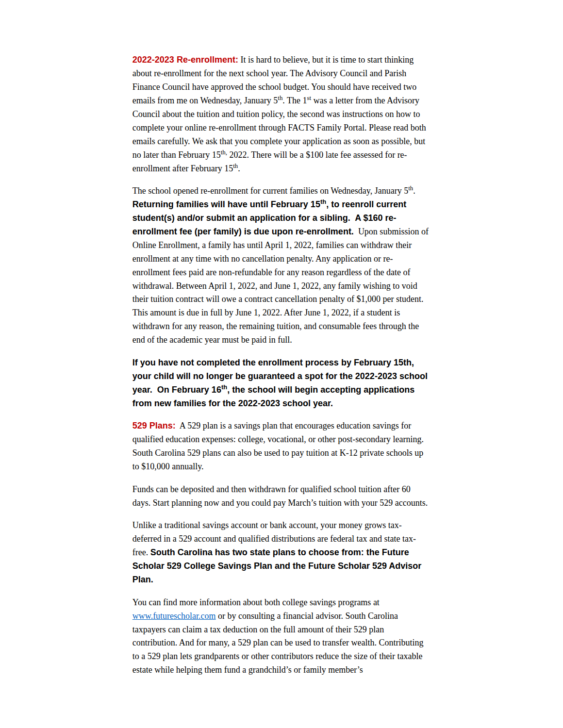2022-2023 Re-enrollment: It is hard to believe, but it is time to start thinking about re-enrollment for the next school year. The Advisory Council and Parish Finance Council have approved the school budget. You should have received two emails from me on Wednesday, January 5th. The 1st was a letter from the Advisory Council about the tuition and tuition policy, the second was instructions on how to complete your online re-enrollment through FACTS Family Portal. Please read both emails carefully. We ask that you complete your application as soon as possible, but no later than February 15th, 2022. There will be a $100 late fee assessed for re-enrollment after February 15th.
The school opened re-enrollment for current families on Wednesday, January 5th. Returning families will have until February 15th, to reenroll current student(s) and/or submit an application for a sibling. A $160 re-enrollment fee (per family) is due upon re-enrollment. Upon submission of Online Enrollment, a family has until April 1, 2022, families can withdraw their enrollment at any time with no cancellation penalty. Any application or re-enrollment fees paid are non-refundable for any reason regardless of the date of withdrawal. Between April 1, 2022, and June 1, 2022, any family wishing to void their tuition contract will owe a contract cancellation penalty of $1,000 per student. This amount is due in full by June 1, 2022. After June 1, 2022, if a student is withdrawn for any reason, the remaining tuition, and consumable fees through the end of the academic year must be paid in full.
If you have not completed the enrollment process by February 15th, your child will no longer be guaranteed a spot for the 2022-2023 school year. On February 16th, the school will begin accepting applications from new families for the 2022-2023 school year.
529 Plans: A 529 plan is a savings plan that encourages education savings for qualified education expenses: college, vocational, or other post-secondary learning. South Carolina 529 plans can also be used to pay tuition at K-12 private schools up to $10,000 annually.
Funds can be deposited and then withdrawn for qualified school tuition after 60 days. Start planning now and you could pay March’s tuition with your 529 accounts.
Unlike a traditional savings account or bank account, your money grows tax-deferred in a 529 account and qualified distributions are federal tax and state tax-free. South Carolina has two state plans to choose from: the Future Scholar 529 College Savings Plan and the Future Scholar 529 Advisor Plan.
You can find more information about both college savings programs at www.futurescholar.com or by consulting a financial advisor. South Carolina taxpayers can claim a tax deduction on the full amount of their 529 plan contribution. And for many, a 529 plan can be used to transfer wealth. Contributing to a 529 plan lets grandparents or other contributors reduce the size of their taxable estate while helping them fund a grandchild’s or family member’s